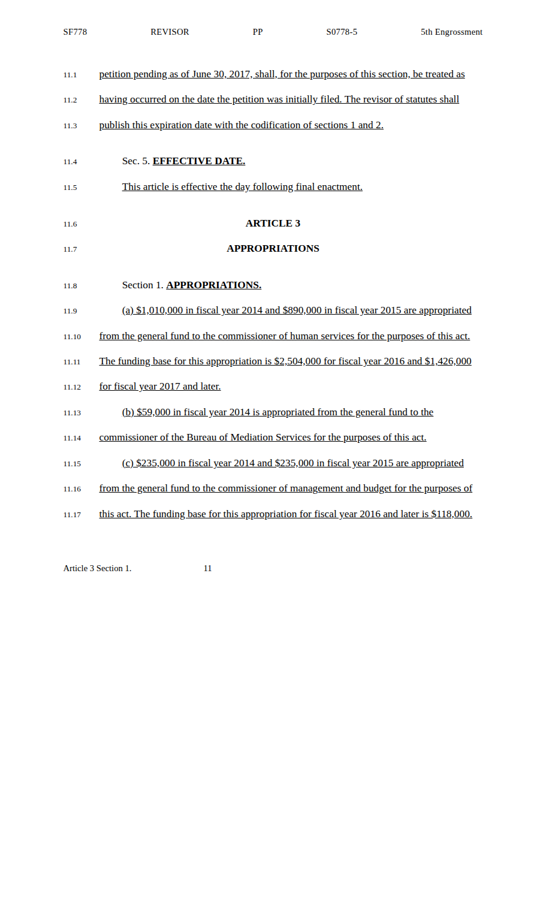SF778 REVISOR PP S0778-5 5th Engrossment
11.1
petition pending as of June 30, 2017, shall, for the purposes of this section, be treated as
11.2
having occurred on the date the petition was initially filed. The revisor of statutes shall
11.3
publish this expiration date with the codification of sections 1 and 2.
11.4
Sec. 5. EFFECTIVE DATE.
11.5
This article is effective the day following final enactment.
11.6
ARTICLE 3
11.7
APPROPRIATIONS
11.8
Section 1. APPROPRIATIONS.
11.9
(a) $1,010,000 in fiscal year 2014 and $890,000 in fiscal year 2015 are appropriated
11.10
from the general fund to the commissioner of human services for the purposes of this act.
11.11
The funding base for this appropriation is $2,504,000 for fiscal year 2016 and $1,426,000
11.12
for fiscal year 2017 and later.
11.13
(b) $59,000 in fiscal year 2014 is appropriated from the general fund to the
11.14
commissioner of the Bureau of Mediation Services for the purposes of this act.
11.15
(c) $235,000 in fiscal year 2014 and $235,000 in fiscal year 2015 are appropriated
11.16
from the general fund to the commissioner of management and budget for the purposes of
11.17
this act. The funding base for this appropriation for fiscal year 2016 and later is $118,000.
Article 3 Section 1.
11